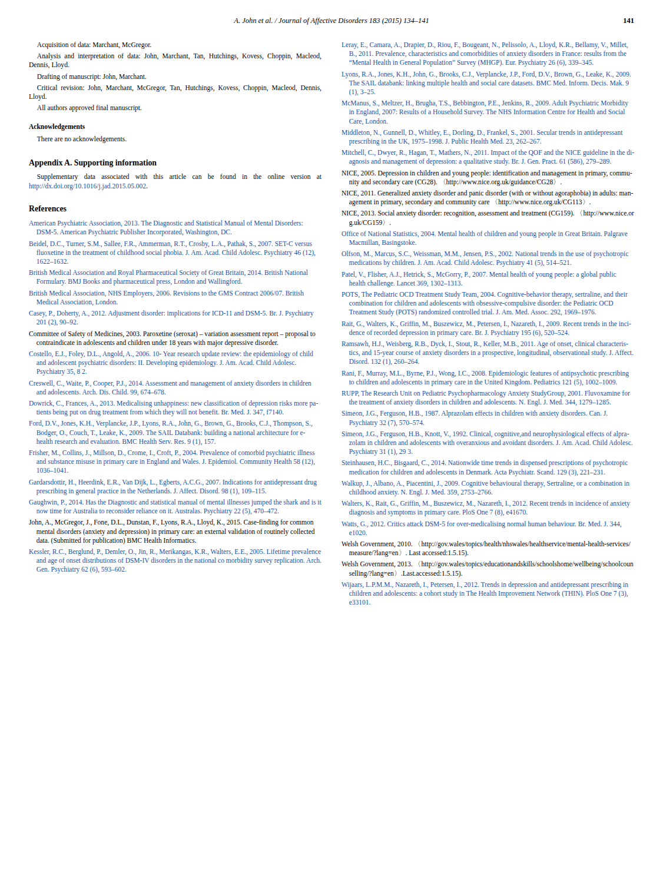A. John et al. / Journal of Affective Disorders 183 (2015) 134–141 141
Acquisition of data: Marchant, McGregor.
Analysis and interpretation of data: John, Marchant, Tan, Hutchings, Kovess, Choppin, Macleod, Dennis, Lloyd.
Drafting of manuscript: John, Marchant.
Critical revision: John, Marchant, McGregor, Tan, Hutchings, Kovess, Choppin, Macleod, Dennis, Lloyd.
All authors approved final manuscript.
Acknowledgements
There are no acknowledgements.
Appendix A. Supporting information
Supplementary data associated with this article can be found in the online version at http://dx.doi.org/10.1016/j.jad.2015.05.002.
References
American Psychiatric Association, 2013. The Diagnostic and Statistical Manual of Mental Disorders: DSM-5. American Psychiatric Publisher Incorporated, Washington, DC.
Beidel, D.C., Turner, S.M., Sallee, F.R., Ammerman, R.T., Crosby, L.A., Pathak, S., 2007. SET-C versus fluoxetine in the treatment of childhood social phobia. J. Am. Acad. Child Adolesc. Psychiatry 46 (12), 1622–1632.
British Medical Association and Royal Pharmaceutical Society of Great Britain, 2014. British National Formulary. BMJ Books and pharmaceutical press, London and Wallingford.
British Medical Association, NHS Employers, 2006. Revisions to the GMS Contract 2006/07. British Medical Association, London.
Casey, P., Doherty, A., 2012. Adjustment disorder: implications for ICD-11 and DSM-5. Br. J. Psychiatry 201 (2), 90–92.
Committee of Safety of Medicines, 2003. Paroxetine (seroxat) – variation assessment report – proposal to contraindicate in adolescents and children under 18 years with major depressive disorder.
Costello, E.J., Foley, D.L., Angold, A., 2006. 10- Year research update review: the epidemiology of child and adolescent psychiatric disorders: II. Developing epidemiology. J. Am. Acad. Child Adolesc. Psychiatry 35, 8 2.
Creswell, C., Waite, P., Cooper, P.J., 2014. Assessment and management of anxiety disorders in children and adolescents. Arch. Dis. Child. 99, 674–678.
Dowrick, C., Frances, A., 2013. Medicalising unhappiness: new classification of depression risks more patients being put on drug treatment from which they will not benefit. Br. Med. J. 347, f7140.
Ford, D.V., Jones, K.H., Verplancke, J.P., Lyons, R.A., John, G., Brown, G., Brooks, C.J., Thompson, S., Bodger, O., Couch, T., Leake, K., 2009. The SAIL Databank: building a national architecture for e-health research and evaluation. BMC Health Serv. Res. 9 (1), 157.
Frisher, M., Collins, J., Millson, D., Crome, I., Croft, P., 2004. Prevalence of comorbid psychiatric illness and substance misuse in primary care in England and Wales. J. Epidemiol. Community Health 58 (12), 1036–1041.
Gardarsdottir, H., Heerdink, E.R., Van Dijk, L., Egberts, A.C.G., 2007. Indications for antidepressant drug prescribing in general practice in the Netherlands. J. Affect. Disord. 98 (1), 109–115.
Gaughwin, P., 2014. Has the Diagnostic and statistical manual of mental illnesses jumped the shark and is it now time for Australia to reconsider reliance on it. Australas. Psychiatry 22 (5), 470–472.
John, A., McGregor, J., Fone, D.L., Dunstan, F., Lyons, R.A., Lloyd, K., 2015. Case-finding for common mental disorders (anxiety and depression) in primary care: an external validation of routinely collected data. (Submitted for publication) BMC Health Informatics.
Kessler, R.C., Berglund, P., Demler, O., Jin, R., Merikangas, K.R., Walters, E.E., 2005. Lifetime prevalence and age of onset distributions of DSM-IV disorders in the national co morbidity survey replication. Arch. Gen. Psychiatry 62 (6), 593–602.
Leray, E., Camara, A., Drapier, D., Riou, F., Bougeant, N., Pelissolo, A., Lloyd, K.R., Bellamy, V., Millet, B., 2011. Prevalence, characteristics and comorbidities of anxiety disorders in France: results from the “Mental Health in General Population” Survey (MHGP). Eur. Psychiatry 26 (6), 339–345.
Lyons, R.A., Jones, K.H., John, G., Brooks, C.J., Verplancke, J.P., Ford, D.V., Brown, G., Leake, K., 2009. The SAIL databank: linking multiple health and social care datasets. BMC Med. Inform. Decis. Mak. 9 (1), 3–25.
McManus, S., Meltzer, H., Brugha, T.S., Bebbington, P.E., Jenkins, R., 2009. Adult Psychiatric Morbidity in England, 2007: Results of a Household Survey. The NHS Information Centre for Health and Social Care, London.
Middleton, N., Gunnell, D., Whitley, E., Dorling, D., Frankel, S., 2001. Secular trends in antidepressant prescribing in the UK, 1975–1998. J. Public Health Med. 23, 262–267.
Mitchell, C., Dwyer, R., Hagan, T., Mathers, N., 2011. Impact of the QOF and the NICE guideline in the diagnosis and management of depression: a qualitative study. Br. J. Gen. Pract. 61 (586), 279–289.
NICE, 2005. Depression in children and young people: identification and management in primary, community and secondary care (CG28). 〈http://www.nice.org.uk/guidance/CG28〉.
NICE, 2011. Generalized anxiety disorder and panic disorder (with or without agoraphobia) in adults: management in primary, secondary and community care 〈http://www.nice.org.uk/CG113〉.
NICE, 2013. Social anxiety disorder: recognition, assessment and treatment (CG159). 〈http://www.nice.org.uk/CG159〉.
Office of National Statistics, 2004. Mental health of children and young people in Great Britain. Palgrave Macmillan, Basingstoke.
Olfson, M., Marcus, S.C., Weissman, M.M., Jensen, P.S., 2002. National trends in the use of psychotropic medications by children. J. Am. Acad. Child Adolesc. Psychiatry 41 (5), 514–521.
Patel, V., Flisher, A.J., Hetrick, S., McGorry, P., 2007. Mental health of young people: a global public health challenge. Lancet 369, 1302–1313.
POTS, The Pediatric OCD Treatment Study Team, 2004. Cognitive-behavior therapy, sertraline, and their combination for children and adolescents with obsessive-compulsive disorder: the Pediatric OCD Treatment Study (POTS) randomized controlled trial. J. Am. Med. Assoc. 292, 1969–1976.
Rait, G., Walters, K., Griffin, M., Buszewicz, M., Petersen, I., Nazareth, I., 2009. Recent trends in the incidence of recorded depression in primary care. Br. J. Psychiatry 195 (6), 520–524.
Ramsawh, H.J., Weisberg, R.B., Dyck, I., Stout, R., Keller, M.B., 2011. Age of onset, clinical characteristics, and 15-year course of anxiety disorders in a prospective, longitudinal, observational study. J. Affect. Disord. 132 (1), 260–264.
Rani, F., Murray, M.L., Byrne, P.J., Wong, I.C., 2008. Epidemiologic features of antipsychotic prescribing to children and adolescents in primary care in the United Kingdom. Pediatrics 121 (5), 1002–1009.
RUPP, The Research Unit on Pediatric Psychopharmacology Anxiety StudyGroup, 2001. Fluvoxamine for the treatment of anxiety disorders in children and adolescents. N. Engl. J. Med. 344, 1279–1285.
Simeon, J.G., Ferguson, H.B., 1987. Alprazolam effects in children with anxiety disorders. Can. J. Psychiatry 32 (7), 570–574.
Simeon, J.G., Ferguson, H.B., Knott, V., 1992. Clinical, cognitive,and neurophysiological effects of alprazolam in children and adolescents with overanxious and avoidant disorders. J. Am. Acad. Child Adolesc. Psychiatry 31 (1), 29 3.
Steinhausen, H.C., Bisgaard, C., 2014. Nationwide time trends in dispensed prescriptions of psychotropic medication for children and adolescents in Denmark. Acta Psychiatr. Scand. 129 (3), 221–231.
Walkup, J., Albano, A., Piacentini, J., 2009. Cognitive behavioural therapy, Sertraline, or a combination in childhood anxiety. N. Engl. J. Med. 359, 2753–2766.
Walters, K., Rait, G., Griffin, M., Buszewicz, M., Nazareth, I., 2012. Recent trends in incidence of anxiety diagnosis and symptoms in primary care. PloS One 7 (8), e41670.
Watts, G., 2012. Critics attack DSM-5 for over-medicalising normal human behaviour. Br. Med. J. 344, e1020.
Welsh Government, 2010. 〈http://gov.wales/topics/health/nhswales/healthservice/mental-health-services/measure/?lang=en〉. Last accessed:1.5.15).
Welsh Government, 2013. 〈http://gov.wales/topics/educationandskills/schoolshome/wellbeing/schoolcounselling/?lang=en〉.Last.accessed:1.5.15).
Wijaars, L.P.M.M., Nazareth, I., Petersen, I., 2012. Trends in depression and antidepressant prescribing in children and adolescents: a cohort study in The Health Improvement Network (THIN). PloS One 7 (3), e33101.